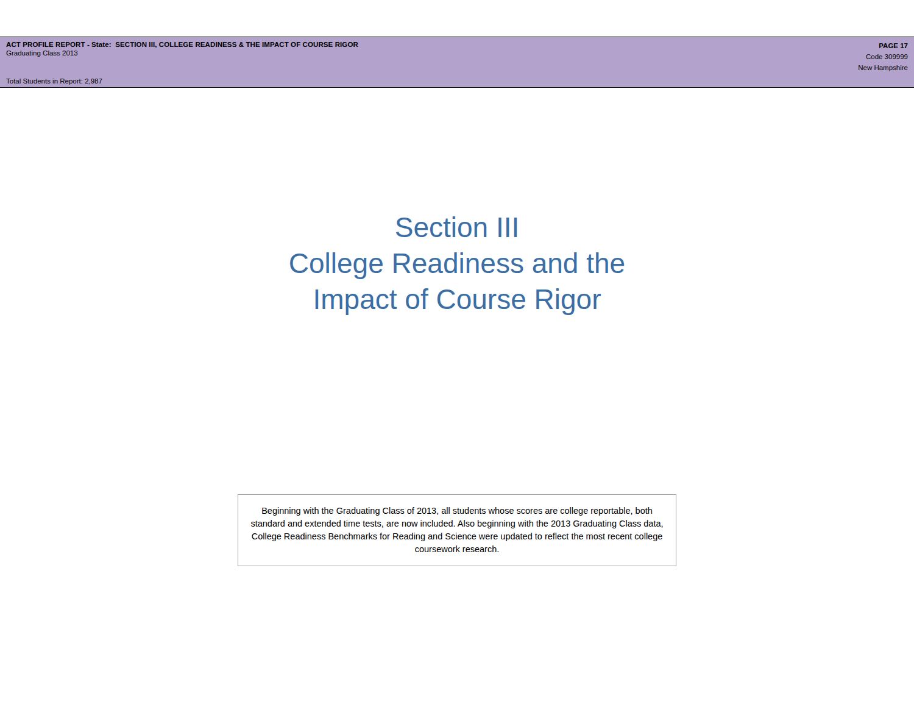ACT PROFILE REPORT - State: SECTION III, COLLEGE READINESS & THE IMPACT OF COURSE RIGOR
Graduating Class 2013
PAGE 17
Code 309999
New Hampshire
Total Students in Report: 2,987
Section III
College Readiness and the
Impact of Course Rigor
Beginning with the Graduating Class of 2013, all students whose scores are college reportable, both standard and extended time tests, are now included. Also beginning with the 2013 Graduating Class data, College Readiness Benchmarks for Reading and Science were updated to reflect the most recent college coursework research.